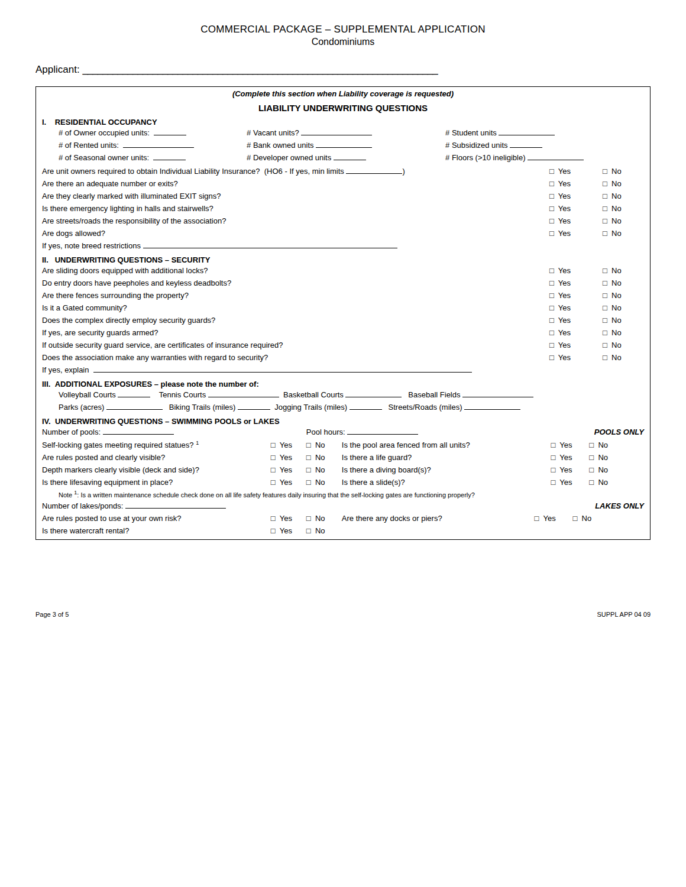COMMERCIAL PACKAGE – SUPPLEMENTAL APPLICATION
Condominiums
Applicant: _______________________________________________________________________
| (Complete this section when Liability coverage is requested) |
| LIABILITY UNDERWRITING QUESTIONS |
| I. RESIDENTIAL OCCUPANCY / # of Owner occupied units: / # Vacant units? / # Student units / / # of Rented units: / # Bank owned units / # Subsidized units / / # of Seasonal owner units: / # Developer owned units / # Floors (>10 ineligible) / / Are unit owners required to obtain Individual Liability Insurance? (HO6 - If yes, min limits ) / □ Yes / □ No / / Are there an adequate number or exits? / □ Yes / □ No / / Are they clearly marked with illuminated EXIT signs? / □ Yes / □ No / / Is there emergency lighting in halls and stairwells? / □ Yes / □ No / / Are streets/roads the responsibility of the association? / □ Yes / □ No / / Are dogs allowed? / □ Yes / □ No / / If yes, note breed restrictions / II. UNDERWRITING QUESTIONS – SECURITY / Are sliding doors equipped with additional locks? / □ Yes / □ No / / Do entry doors have peepholes and keyless deadbolts? / □ Yes / □ No / / Are there fences surrounding the property? / □ Yes / □ No / / Is it a Gated community? / □ Yes / □ No / / Does the complex directly employ security guards? / □ Yes / □ No / / If yes, are security guards armed? / □ Yes / □ No / / If outside security guard service, are certificates of insurance required? / □ Yes / □ No / / Does the association make any warranties with regard to security? / □ Yes / □ No / / If yes, explain / III. ADDITIONAL EXPOSURES – please note the number of: Volleyball Courts Tennis Courts Basketball Courts Baseball Fields Parks (acres) Biking Trails (miles) Jogging Trails (miles) Streets/Roads (miles) IV. UNDERWRITING QUESTIONS – SWIMMING POOLS or LAKES / Number of pools: / Pool hours: / POOLS ONLY / / Self-locking gates meeting required statues? 1 / □ Yes / □ No / Is the pool area fenced from all units? / □ Yes □ No / / Are rules posted and clearly visible? / □ Yes / □ No / Is there a life guard? / □ Yes □ No / / Depth markers clearly visible (deck and side)? / □ Yes / □ No / Is there a diving board(s)? / □ Yes □ No / / Is there lifesaving equipment in place? / □ Yes / □ No / Is there a slide(s)? / □ Yes □ No / Note 1 : Is a written maintenance schedule check done on all life safety features daily insuring that the self-locking gates are functioning properly? / Number of lakes/ponds: / LAKES ONLY / / Are rules posted to use at your own risk? / □ Yes / □ No / Are there any docks or piers? / □ Yes □ No / / Is there watercraft rental? / □ Yes / □ No / / / |
Page 3 of 5
SUPPL APP 04 09